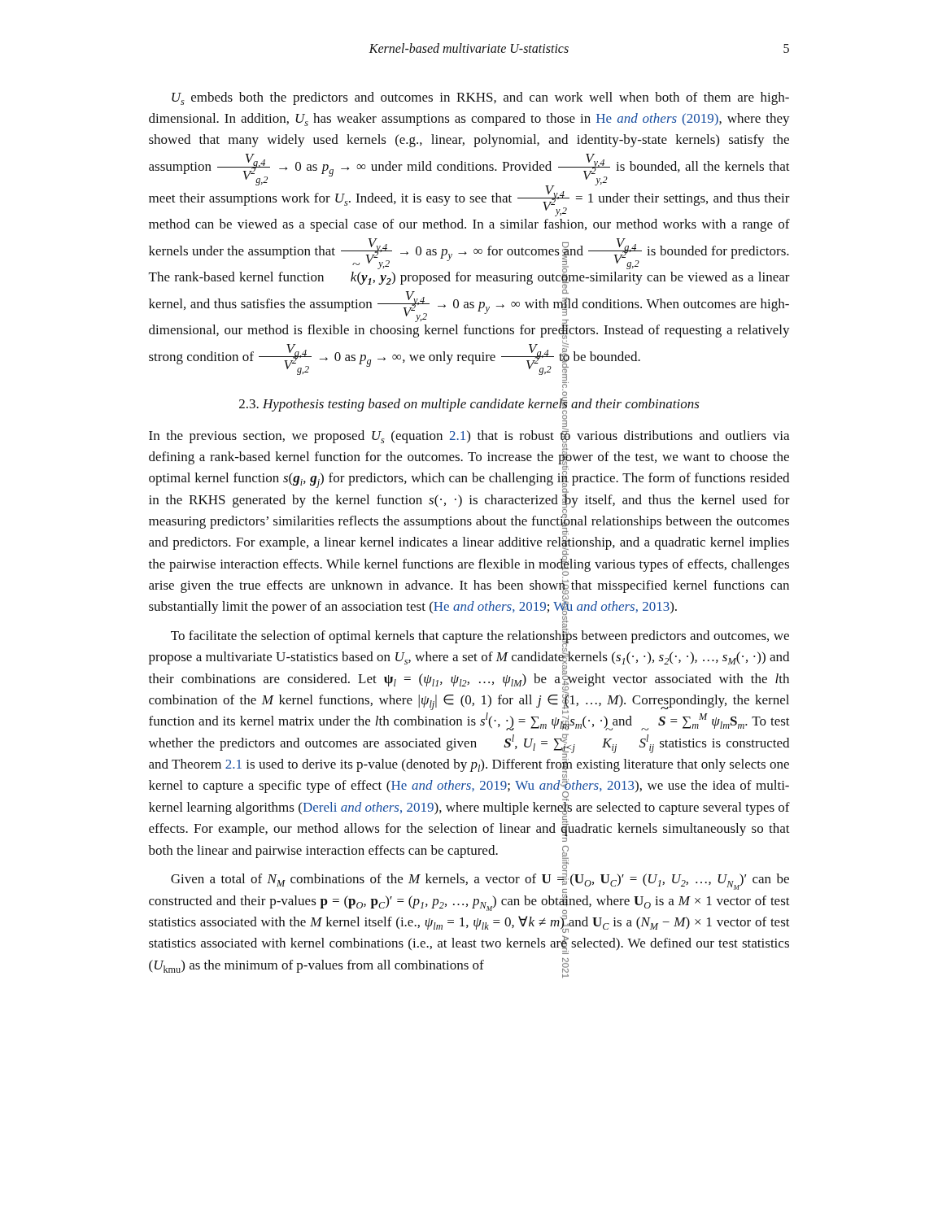Downloaded from https://academic.oup.com/biostatistics/advance-article/doi/10.1093/biostatistics/kxaa049/5941752 by University Of Southern California user on 15 April 2021
Kernel-based multivariate U-statistics 5
Us embeds both the predictors and outcomes in RKHS, and can work well when both of them are high-dimensional. In addition, Us has weaker assumptions as compared to those in He and others (2019), where they showed that many widely used kernels (e.g., linear, polynomial, and identity-by-state kernels) satisfy the assumption Vg,4 V2g,2 → 0 as pg → ∞ under mild conditions. Provided Vy,4 V2y,2 is bounded, all the kernels that meet their assumptions work for Us. Indeed, it is easy to see that Vy,4 V2y,2 = 1 under their settings, and thus their method can be viewed as a special case of our method. In a similar fashion, our method works with a range of kernels under the assumption that Vy,4 V2y,2 → 0 as py → ∞ for outcomes and Vg,4 V2g,2 is bounded for predictors. The rank-based kernel function k(y1, y2) proposed for measuring outcome-similarity can be viewed as a linear kernel, and thus satisfies the assumption Vy,4 V2y,2 → 0 as py → ∞ with mild conditions. When outcomes are high-dimensional, our method is flexible in choosing kernel functions for predictors. Instead of requesting a relatively strong condition of Vg,4 V2g,2 → 0 as pg → ∞, we only require Vg,4 V2g,2 to be bounded.
2.3. Hypothesis testing based on multiple candidate kernels and their combinations
In the previous section, we proposed Us (equation 2.1) that is robust to various distributions and outliers via defining a rank-based kernel function for the outcomes. To increase the power of the test, we want to choose the optimal kernel function s(gi, gj) for predictors, which can be challenging in practice. The form of functions resided in the RKHS generated by the kernel function s(·, ·) is characterized by itself, and thus the kernel used for measuring predictors’ similarities reflects the assumptions about the functional relationships between the outcomes and predictors. For example, a linear kernel indicates a linear additive relationship, and a quadratic kernel implies the pairwise interaction effects. While kernel functions are flexible in modeling various types of effects, challenges arise given the true effects are unknown in advance. It has been shown that misspecified kernel functions can substantially limit the power of an association test (He and others, 2019; Wu and others, 2013).
To facilitate the selection of optimal kernels that capture the relationships between predictors and outcomes, we propose a multivariate U-statistics based on Us, where a set of M candidate kernels (s1(·, ·), s2(·, ·), …, sM(·, ·)) and their combinations are considered. Let ψl = (ψl1, ψl2, …, ψlM) be a weight vector associated with the lth combination of the M kernel functions, where |ψlj| ∈ (0, 1) for all j ∈ (1, …, M). Correspondingly, the kernel function and its kernel matrix under the lth combination is sl(·, ·) = ∑m ψlmsm(·, ·) and S = ∑mM ψlm Sm. To test whether the predictors and outcomes are associated given Sl, Ul = ∑i<j KijSlij statistics is constructed and Theorem 2.1 is used to derive its p-value (denoted by pl). Different from existing literature that only selects one kernel to capture a specific type of effect (He and others, 2019; Wu and others, 2013), we use the idea of multi-kernel learning algorithms (Dereli and others, 2019), where multiple kernels are selected to capture several types of effects. For example, our method allows for the selection of linear and quadratic kernels simultaneously so that both the linear and pairwise interaction effects can be captured.
Given a total of NM combinations of the M kernels, a vector of U = (UO, UC)′ = (U1, U2, …, UNM)′ can be constructed and their p-values p = (pO, pC)′ = (p1, p2, …, pNM) can be obtained, where UO is a M × 1 vector of test statistics associated with the M kernel itself (i.e., ψlm = 1, ψlk = 0, ∀k ≠ m) and UC is a (NM − M) × 1 vector of test statistics associated with kernel combinations (i.e., at least two kernels are selected). We defined our test statistics (Ukmu) as the minimum of p-values from all combinations of